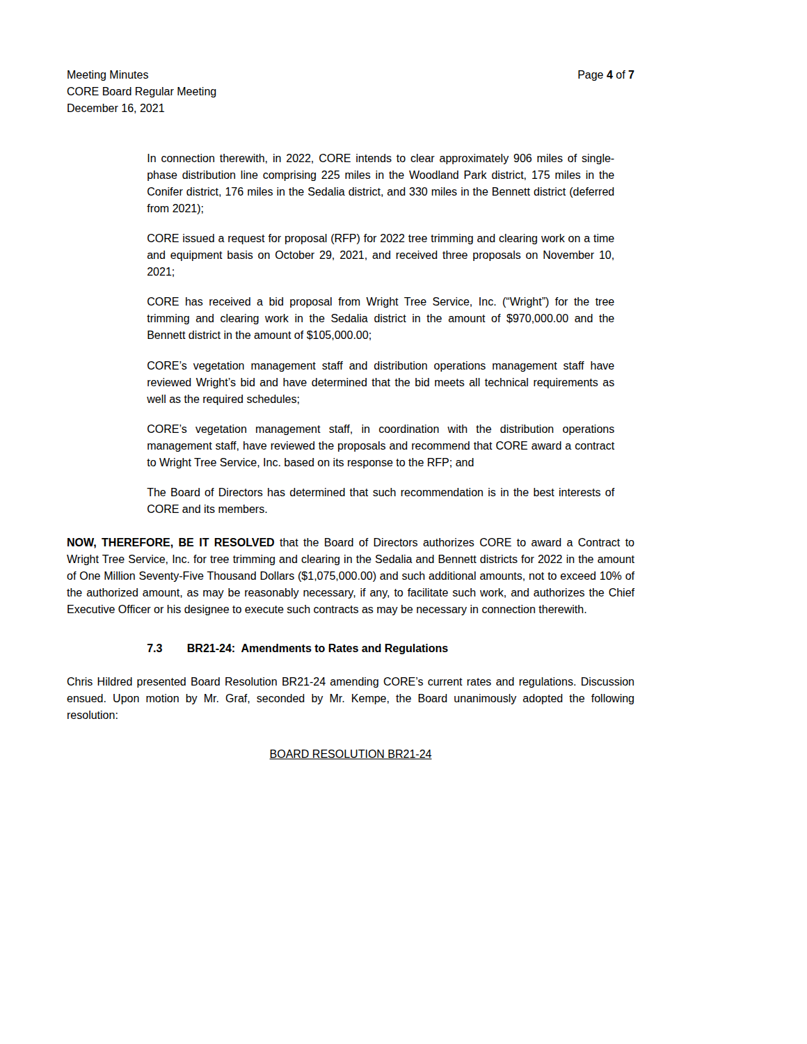Meeting Minutes
CORE Board Regular Meeting
December 16, 2021
Page 4 of 7
In connection therewith, in 2022, CORE intends to clear approximately 906 miles of single-phase distribution line comprising 225 miles in the Woodland Park district, 175 miles in the Conifer district, 176 miles in the Sedalia district, and 330 miles in the Bennett district (deferred from 2021);
CORE issued a request for proposal (RFP) for 2022 tree trimming and clearing work on a time and equipment basis on October 29, 2021, and received three proposals on November 10, 2021;
CORE has received a bid proposal from Wright Tree Service, Inc. (“Wright”) for the tree trimming and clearing work in the Sedalia district in the amount of $970,000.00 and the Bennett district in the amount of $105,000.00;
CORE’s vegetation management staff and distribution operations management staff have reviewed Wright’s bid and have determined that the bid meets all technical requirements as well as the required schedules;
CORE’s vegetation management staff, in coordination with the distribution operations management staff, have reviewed the proposals and recommend that CORE award a contract to Wright Tree Service, Inc. based on its response to the RFP; and
The Board of Directors has determined that such recommendation is in the best interests of CORE and its members.
NOW, THEREFORE, BE IT RESOLVED that the Board of Directors authorizes CORE to award a Contract to Wright Tree Service, Inc. for tree trimming and clearing in the Sedalia and Bennett districts for 2022 in the amount of One Million Seventy-Five Thousand Dollars ($1,075,000.00) and such additional amounts, not to exceed 10% of the authorized amount, as may be reasonably necessary, if any, to facilitate such work, and authorizes the Chief Executive Officer or his designee to execute such contracts as may be necessary in connection therewith.
7.3 BR21-24: Amendments to Rates and Regulations
Chris Hildred presented Board Resolution BR21-24 amending CORE’s current rates and regulations. Discussion ensued. Upon motion by Mr. Graf, seconded by Mr. Kempe, the Board unanimously adopted the following resolution:
BOARD RESOLUTION BR21-24